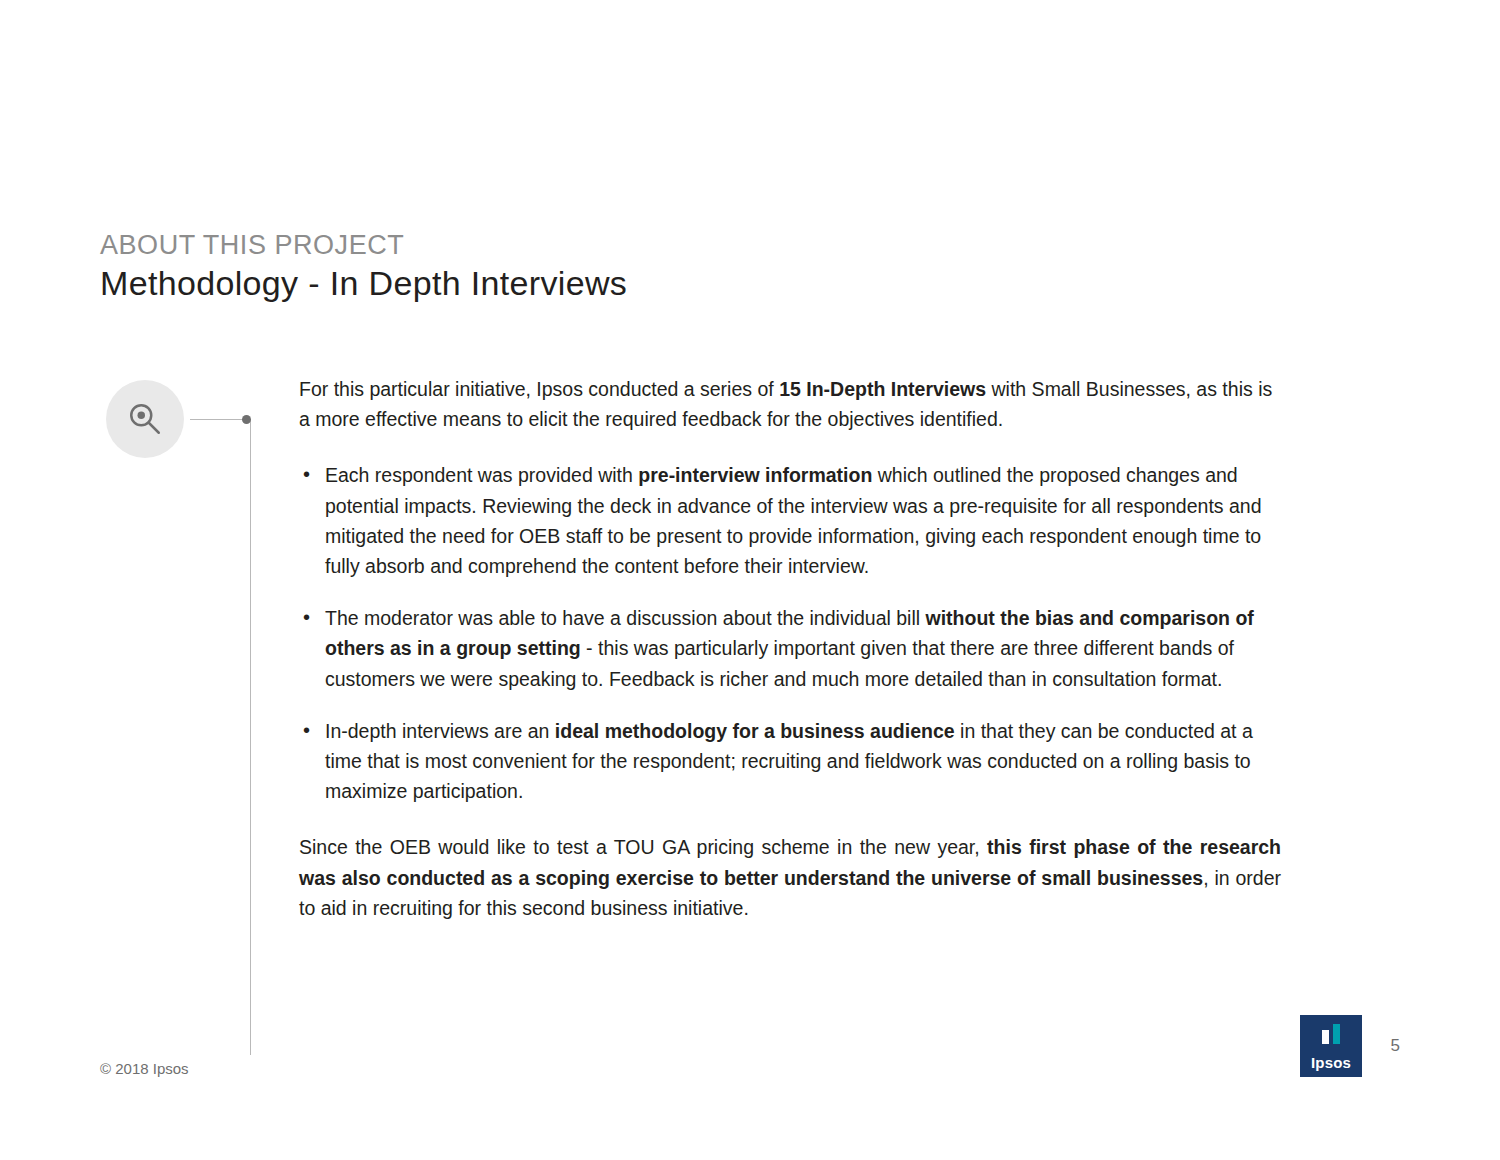ABOUT THIS PROJECT
Methodology - In Depth Interviews
For this particular initiative, Ipsos conducted a series of 15 In-Depth Interviews with Small Businesses, as this is a more effective means to elicit the required feedback for the objectives identified.
Each respondent was provided with pre-interview information which outlined the proposed changes and potential impacts. Reviewing the deck in advance of the interview was a pre-requisite for all respondents and mitigated the need for OEB staff to be present to provide information, giving each respondent enough time to fully absorb and comprehend the content before their interview.
The moderator was able to have a discussion about the individual bill without the bias and comparison of others as in a group setting - this was particularly important given that there are three different bands of customers we were speaking to. Feedback is richer and much more detailed than in consultation format.
In-depth interviews are an ideal methodology for a business audience in that they can be conducted at a time that is most convenient for the respondent; recruiting and fieldwork was conducted on a rolling basis to maximize participation.
Since the OEB would like to test a TOU GA pricing scheme in the new year, this first phase of the research was also conducted as a scoping exercise to better understand the universe of small businesses, in order to aid in recruiting for this second business initiative.
© 2018 Ipsos
Ipsos
5